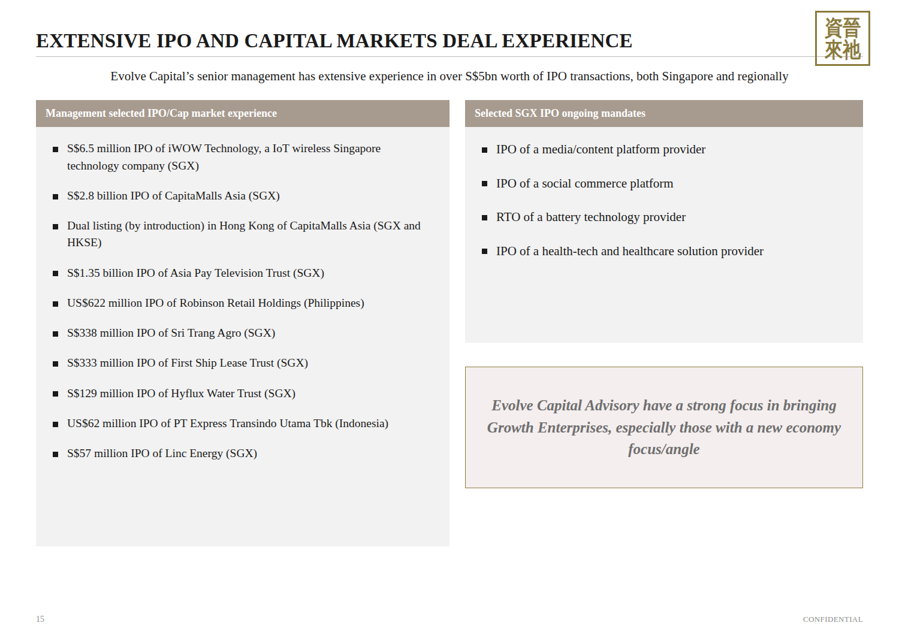資晉
來祂
EXTENSIVE IPO AND CAPITAL MARKETS DEAL EXPERIENCE
Evolve Capital’s senior management has extensive experience in over S$5bn worth of IPO transactions, both Singapore and regionally
Management selected IPO/Cap market experience
S$6.5 million IPO of iWOW Technology, a IoT wireless Singapore technology company (SGX)
S$2.8 billion IPO of CapitaMalls Asia (SGX)
Dual listing (by introduction) in Hong Kong of CapitaMalls Asia (SGX and HKSE)
S$1.35 billion IPO of Asia Pay Television Trust (SGX)
US$622 million IPO of Robinson Retail Holdings (Philippines)
S$338 million IPO of Sri Trang Agro (SGX)
S$333 million IPO of First Ship Lease Trust (SGX)
S$129 million IPO of Hyflux Water Trust (SGX)
US$62 million IPO of PT Express Transindo Utama Tbk (Indonesia)
S$57 million IPO of Linc Energy (SGX)
Selected SGX IPO ongoing mandates
IPO of a media/content platform provider
IPO of a social commerce platform
RTO of a battery technology provider
IPO of a health-tech and healthcare solution provider
Evolve Capital Advisory have a strong focus in bringing Growth Enterprises, especially those with a new economy focus/angle
15
CONFIDENTIAL